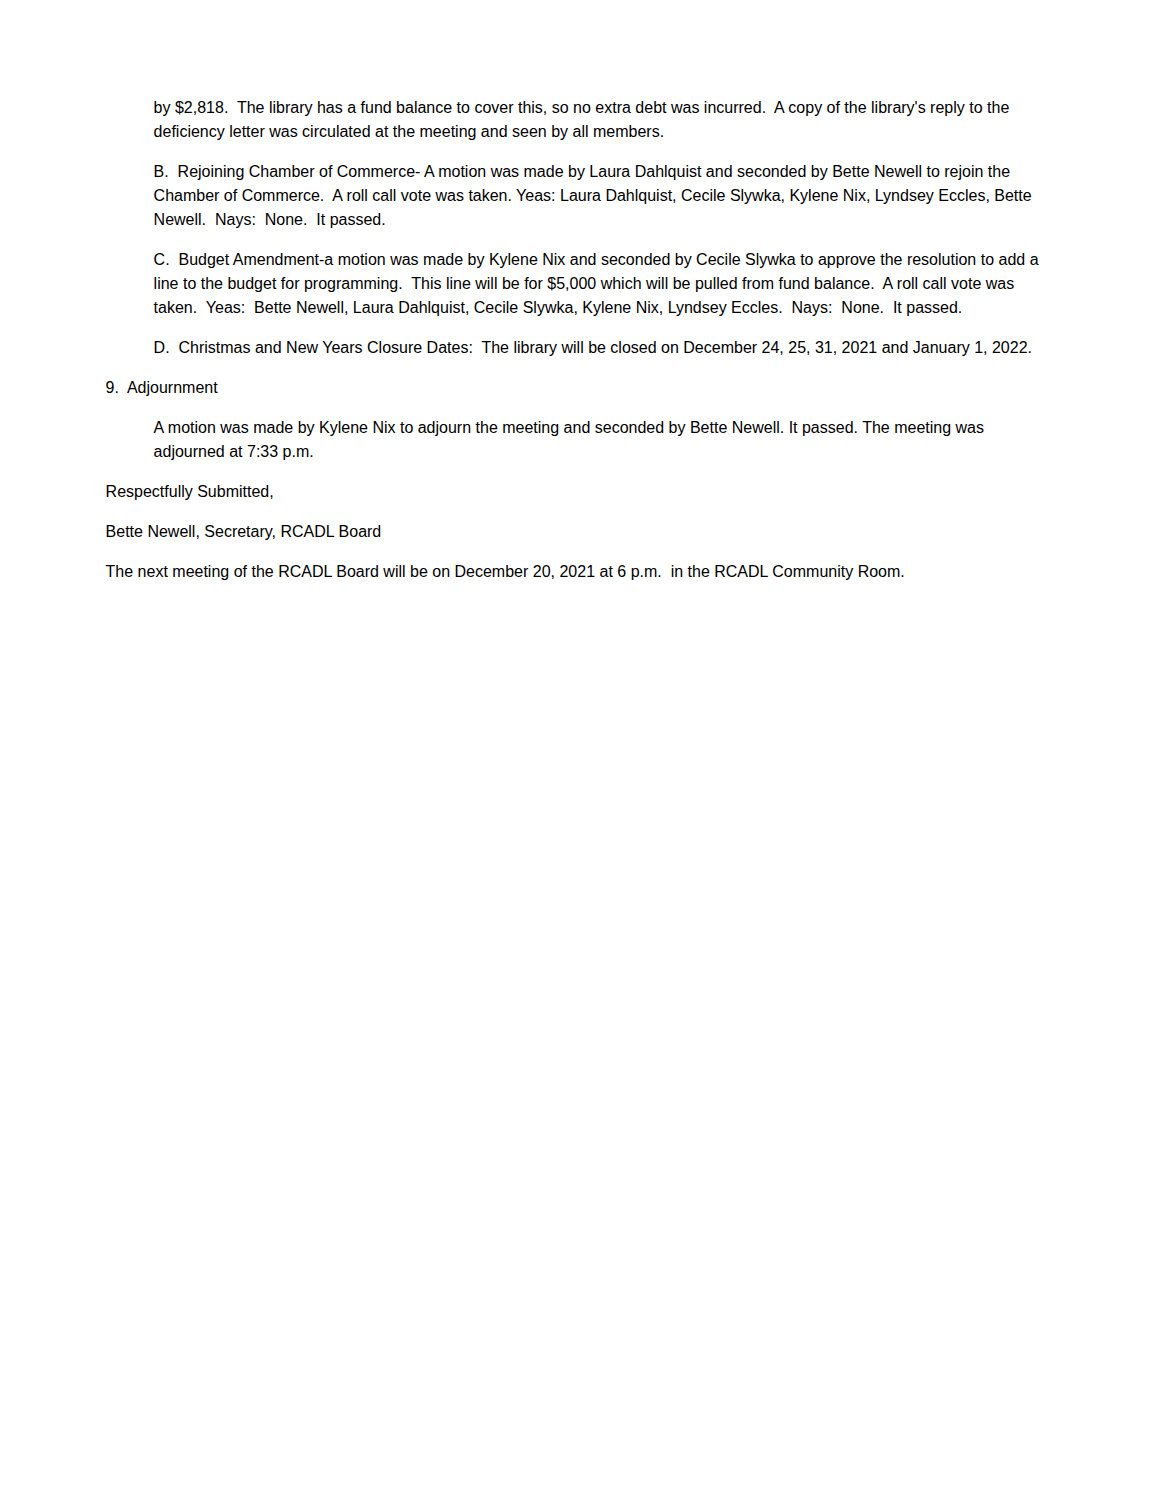by $2,818. The library has a fund balance to cover this, so no extra debt was incurred. A copy of the library's reply to the deficiency letter was circulated at the meeting and seen by all members.
B. Rejoining Chamber of Commerce- A motion was made by Laura Dahlquist and seconded by Bette Newell to rejoin the Chamber of Commerce. A roll call vote was taken. Yeas: Laura Dahlquist, Cecile Slywka, Kylene Nix, Lyndsey Eccles, Bette Newell. Nays: None. It passed.
C. Budget Amendment-a motion was made by Kylene Nix and seconded by Cecile Slywka to approve the resolution to add a line to the budget for programming. This line will be for $5,000 which will be pulled from fund balance. A roll call vote was taken. Yeas: Bette Newell, Laura Dahlquist, Cecile Slywka, Kylene Nix, Lyndsey Eccles. Nays: None. It passed.
D. Christmas and New Years Closure Dates: The library will be closed on December 24, 25, 31, 2021 and January 1, 2022.
9. Adjournment
A motion was made by Kylene Nix to adjourn the meeting and seconded by Bette Newell. It passed. The meeting was adjourned at 7:33 p.m.
Respectfully Submitted,
Bette Newell, Secretary, RCADL Board
The next meeting of the RCADL Board will be on December 20, 2021 at 6 p.m. in the RCADL Community Room.